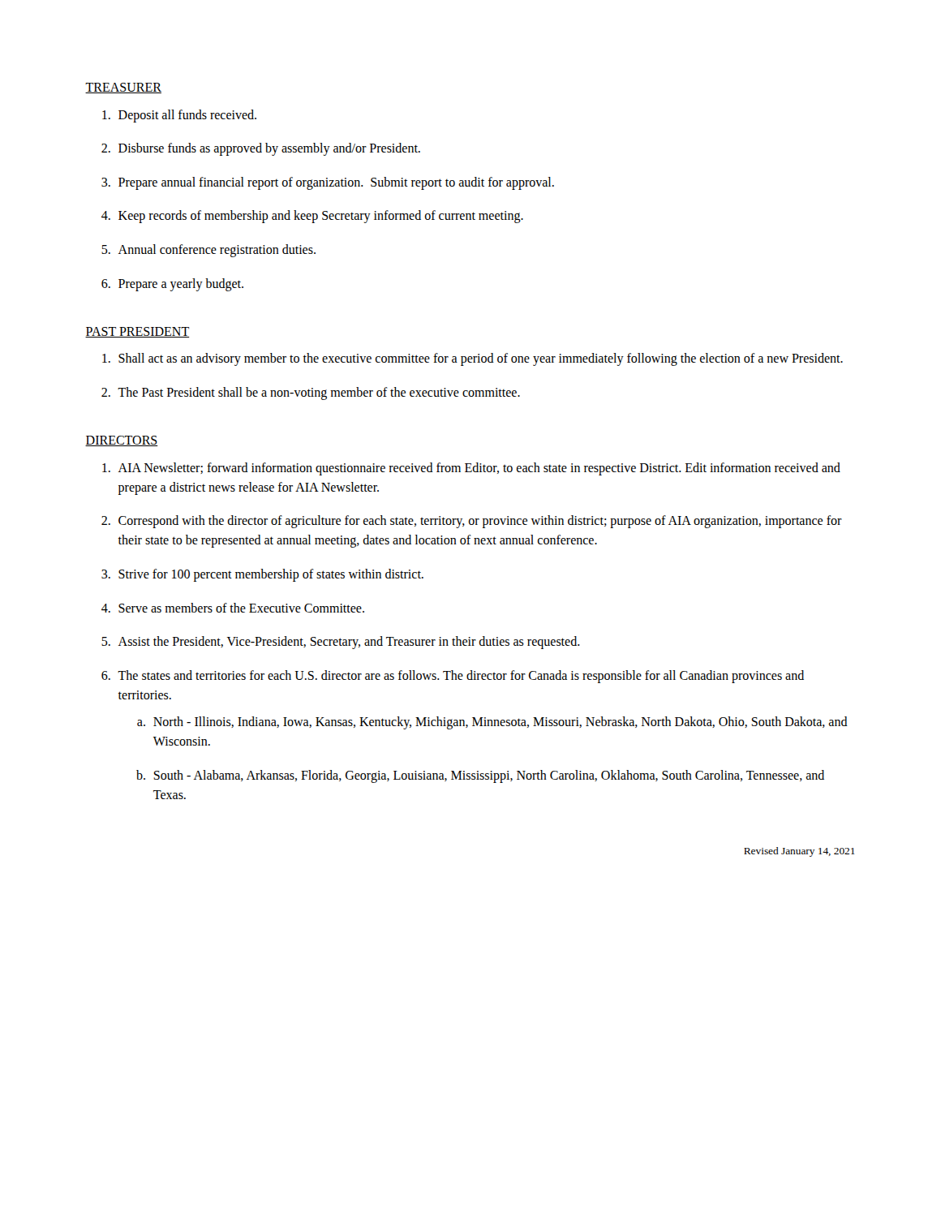TREASURER
Deposit all funds received.
Disburse funds as approved by assembly and/or President.
Prepare annual financial report of organization. Submit report to audit for approval.
Keep records of membership and keep Secretary informed of current meeting.
Annual conference registration duties.
Prepare a yearly budget.
PAST PRESIDENT
Shall act as an advisory member to the executive committee for a period of one year immediately following the election of a new President.
The Past President shall be a non-voting member of the executive committee.
DIRECTORS
AIA Newsletter; forward information questionnaire received from Editor, to each state in respective District. Edit information received and prepare a district news release for AIA Newsletter.
Correspond with the director of agriculture for each state, territory, or province within district; purpose of AIA organization, importance for their state to be represented at annual meeting, dates and location of next annual conference.
Strive for 100 percent membership of states within district.
Serve as members of the Executive Committee.
Assist the President, Vice-President, Secretary, and Treasurer in their duties as requested.
The states and territories for each U.S. director are as follows. The director for Canada is responsible for all Canadian provinces and territories.
North - Illinois, Indiana, Iowa, Kansas, Kentucky, Michigan, Minnesota, Missouri, Nebraska, North Dakota, Ohio, South Dakota, and Wisconsin.
South - Alabama, Arkansas, Florida, Georgia, Louisiana, Mississippi, North Carolina, Oklahoma, South Carolina, Tennessee, and Texas.
Revised January 14, 2021